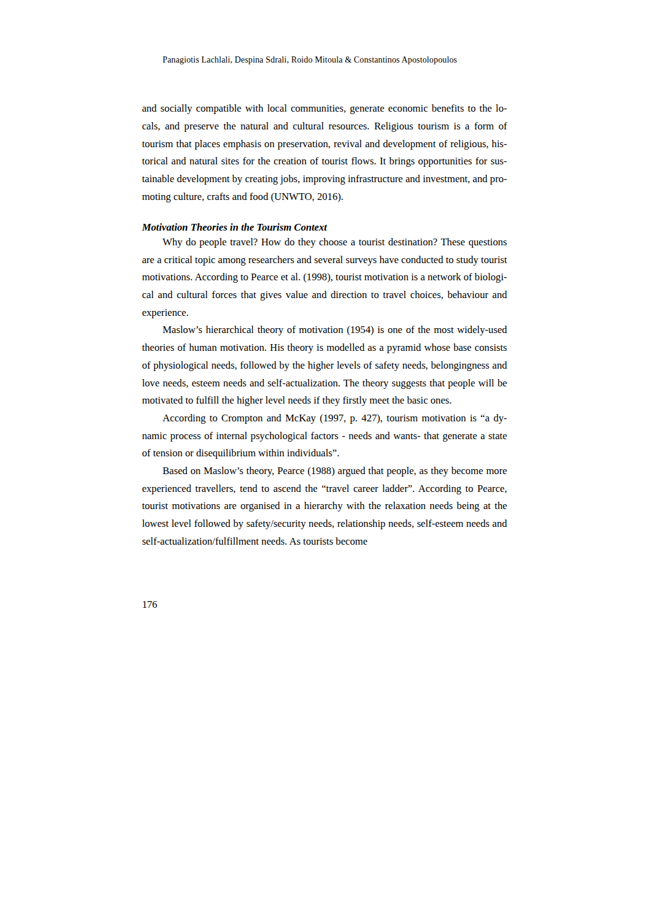Panagiotis Lachlali, Despina Sdrali, Roido Mitoula & Constantinos Apostolopoulos
and socially compatible with local communities, generate economic benefits to the locals, and preserve the natural and cultural resources. Religious tourism is a form of tourism that places emphasis on preservation, revival and development of religious, historical and natural sites for the creation of tourist flows. It brings opportunities for sustainable development by creating jobs, improving infrastructure and investment, and promoting culture, crafts and food (UNWTO, 2016).
Motivation Theories in the Tourism Context
Why do people travel? How do they choose a tourist destination? These questions are a critical topic among researchers and several surveys have conducted to study tourist motivations. According to Pearce et al. (1998), tourist motivation is a network of biological and cultural forces that gives value and direction to travel choices, behaviour and experience.
Maslow’s hierarchical theory of motivation (1954) is one of the most widely-used theories of human motivation. His theory is modelled as a pyramid whose base consists of physiological needs, followed by the higher levels of safety needs, belongingness and love needs, esteem needs and self-actualization. The theory suggests that people will be motivated to fulfill the higher level needs if they firstly meet the basic ones.
According to Crompton and McKay (1997, p. 427), tourism motivation is “a dynamic process of internal psychological factors - needs and wants- that generate a state of tension or disequilibrium within individuals”.
Based on Maslow’s theory, Pearce (1988) argued that people, as they become more experienced travellers, tend to ascend the “travel career ladder”. According to Pearce, tourist motivations are organised in a hierarchy with the relaxation needs being at the lowest level followed by safety/security needs, relationship needs, self-esteem needs and self-actualization/fulfillment needs. As tourists become
176